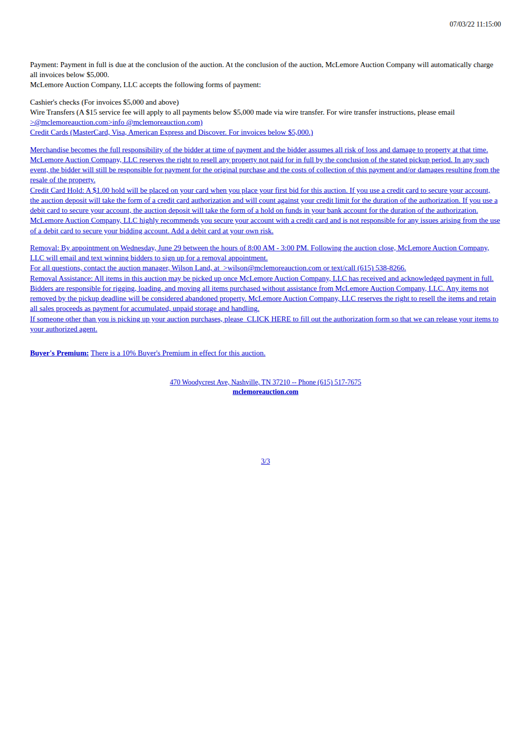07/03/22 11:15:00
Payment: Payment in full is due at the conclusion of the auction. At the conclusion of the auction, McLemore Auction Company will automatically charge all invoices below $5,000.
McLemore Auction Company, LLC accepts the following forms of payment:
Cashier's checks (For invoices $5,000 and above)
Wire Transfers (A $15 service fee will apply to all payments below $5,000 made via wire transfer. For wire transfer instructions, please email >@mclemoreauction.com>info @mclemoreauction.com)
Credit Cards (MasterCard, Visa, American Express and Discover. For invoices below $5,000.)
Merchandise becomes the full responsibility of the bidder at time of payment and the bidder assumes all risk of loss and damage to property at that time. McLemore Auction Company, LLC reserves the right to resell any property not paid for in full by the conclusion of the stated pickup period. In any such event, the bidder will still be responsible for payment for the original purchase and the costs of collection of this payment and/or damages resulting from the resale of the property.
Credit Card Hold: A $1.00 hold will be placed on your card when you place your first bid for this auction. If you use a credit card to secure your account, the auction deposit will take the form of a credit card authorization and will count against your credit limit for the duration of the authorization. If you use a debit card to secure your account, the auction deposit will take the form of a hold on funds in your bank account for the duration of the authorization. McLemore Auction Company, LLC highly recommends you secure your account with a credit card and is not responsible for any issues arising from the use of a debit card to secure your bidding account. Add a debit card at your own risk.
Removal: By appointment on Wednesday, June 29 between the hours of 8:00 AM - 3:00 PM. Following the auction close, McLemore Auction Company, LLC will email and text winning bidders to sign up for a removal appointment.
For all questions, contact the auction manager, Wilson Land, at >wilson@mclemoreauction.com or text/call (615) 538-8266.
Removal Assistance: All items in this auction may be picked up once McLemore Auction Company, LLC has received and acknowledged payment in full. Bidders are responsible for rigging, loading, and moving all items purchased without assistance from McLemore Auction Company, LLC. Any items not removed by the pickup deadline will be considered abandoned property. McLemore Auction Company, LLC reserves the right to resell the items and retain all sales proceeds as payment for accumulated, unpaid storage and handling.
If someone other than you is picking up your auction purchases, please CLICK HERE to fill out the authorization form so that we can release your items to your authorized agent.
Buyer's Premium: There is a 10% Buyer's Premium in effect for this auction.
470 Woodycrest Ave, Nashville, TN 37210 -- Phone (615) 517-7675
mclemoreauction.com
3/3